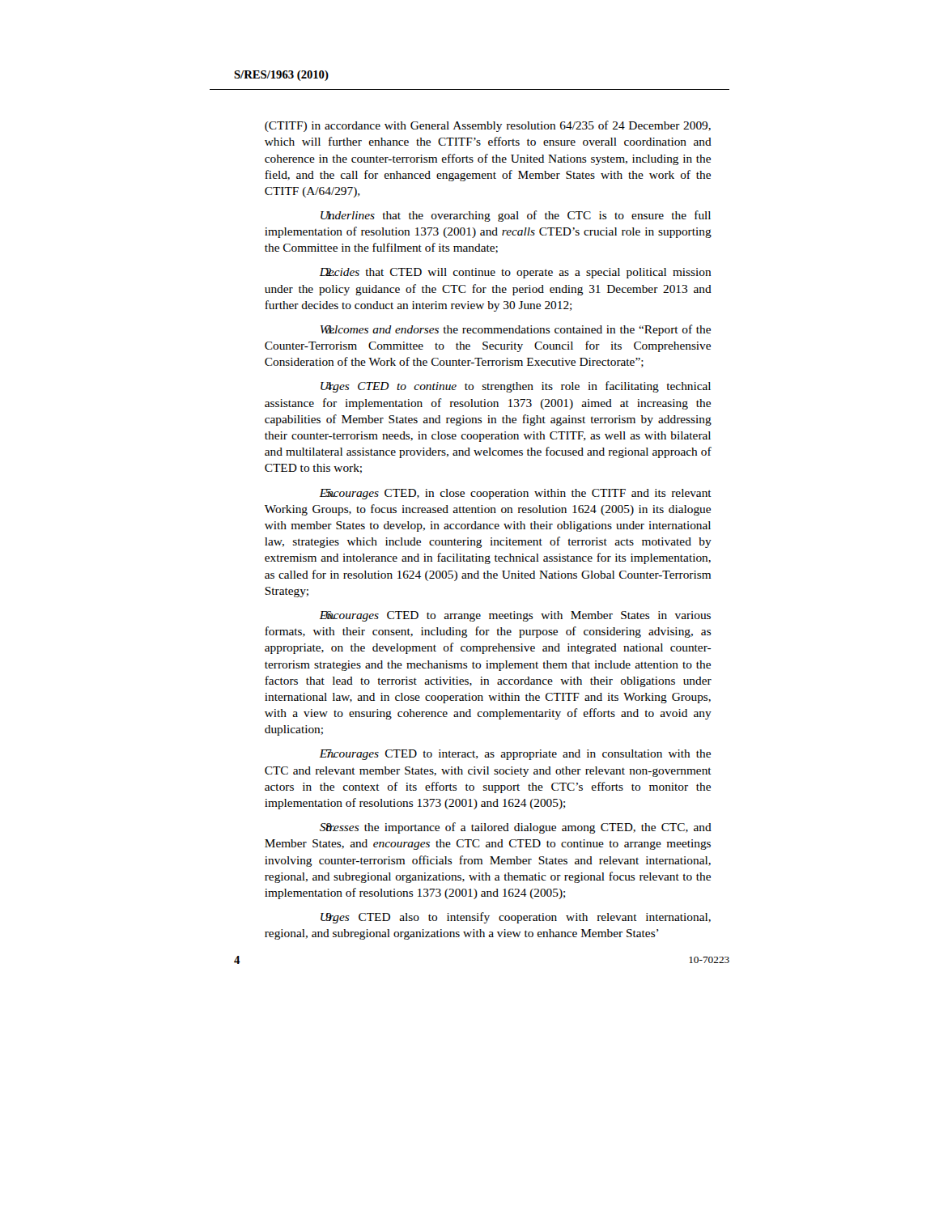S/RES/1963 (2010)
(CTITF) in accordance with General Assembly resolution 64/235 of 24 December 2009, which will further enhance the CTITF’s efforts to ensure overall coordination and coherence in the counter-terrorism efforts of the United Nations system, including in the field, and the call for enhanced engagement of Member States with the work of the CTITF (A/64/297),
1. Underlines that the overarching goal of the CTC is to ensure the full implementation of resolution 1373 (2001) and recalls CTED’s crucial role in supporting the Committee in the fulfilment of its mandate;
2. Decides that CTED will continue to operate as a special political mission under the policy guidance of the CTC for the period ending 31 December 2013 and further decides to conduct an interim review by 30 June 2012;
3. Welcomes and endorses the recommendations contained in the “Report of the Counter-Terrorism Committee to the Security Council for its Comprehensive Consideration of the Work of the Counter-Terrorism Executive Directorate”;
4. Urges CTED to continue to strengthen its role in facilitating technical assistance for implementation of resolution 1373 (2001) aimed at increasing the capabilities of Member States and regions in the fight against terrorism by addressing their counter-terrorism needs, in close cooperation with CTITF, as well as with bilateral and multilateral assistance providers, and welcomes the focused and regional approach of CTED to this work;
5. Encourages CTED, in close cooperation within the CTITF and its relevant Working Groups, to focus increased attention on resolution 1624 (2005) in its dialogue with member States to develop, in accordance with their obligations under international law, strategies which include countering incitement of terrorist acts motivated by extremism and intolerance and in facilitating technical assistance for its implementation, as called for in resolution 1624 (2005) and the United Nations Global Counter-Terrorism Strategy;
6. Encourages CTED to arrange meetings with Member States in various formats, with their consent, including for the purpose of considering advising, as appropriate, on the development of comprehensive and integrated national counter-terrorism strategies and the mechanisms to implement them that include attention to the factors that lead to terrorist activities, in accordance with their obligations under international law, and in close cooperation within the CTITF and its Working Groups, with a view to ensuring coherence and complementarity of efforts and to avoid any duplication;
7. Encourages CTED to interact, as appropriate and in consultation with the CTC and relevant member States, with civil society and other relevant non-government actors in the context of its efforts to support the CTC’s efforts to monitor the implementation of resolutions 1373 (2001) and 1624 (2005);
8. Stresses the importance of a tailored dialogue among CTED, the CTC, and Member States, and encourages the CTC and CTED to continue to arrange meetings involving counter-terrorism officials from Member States and relevant international, regional, and subregional organizations, with a thematic or regional focus relevant to the implementation of resolutions 1373 (2001) and 1624 (2005);
9. Urges CTED also to intensify cooperation with relevant international, regional, and subregional organizations with a view to enhance Member States’
4
10-70223